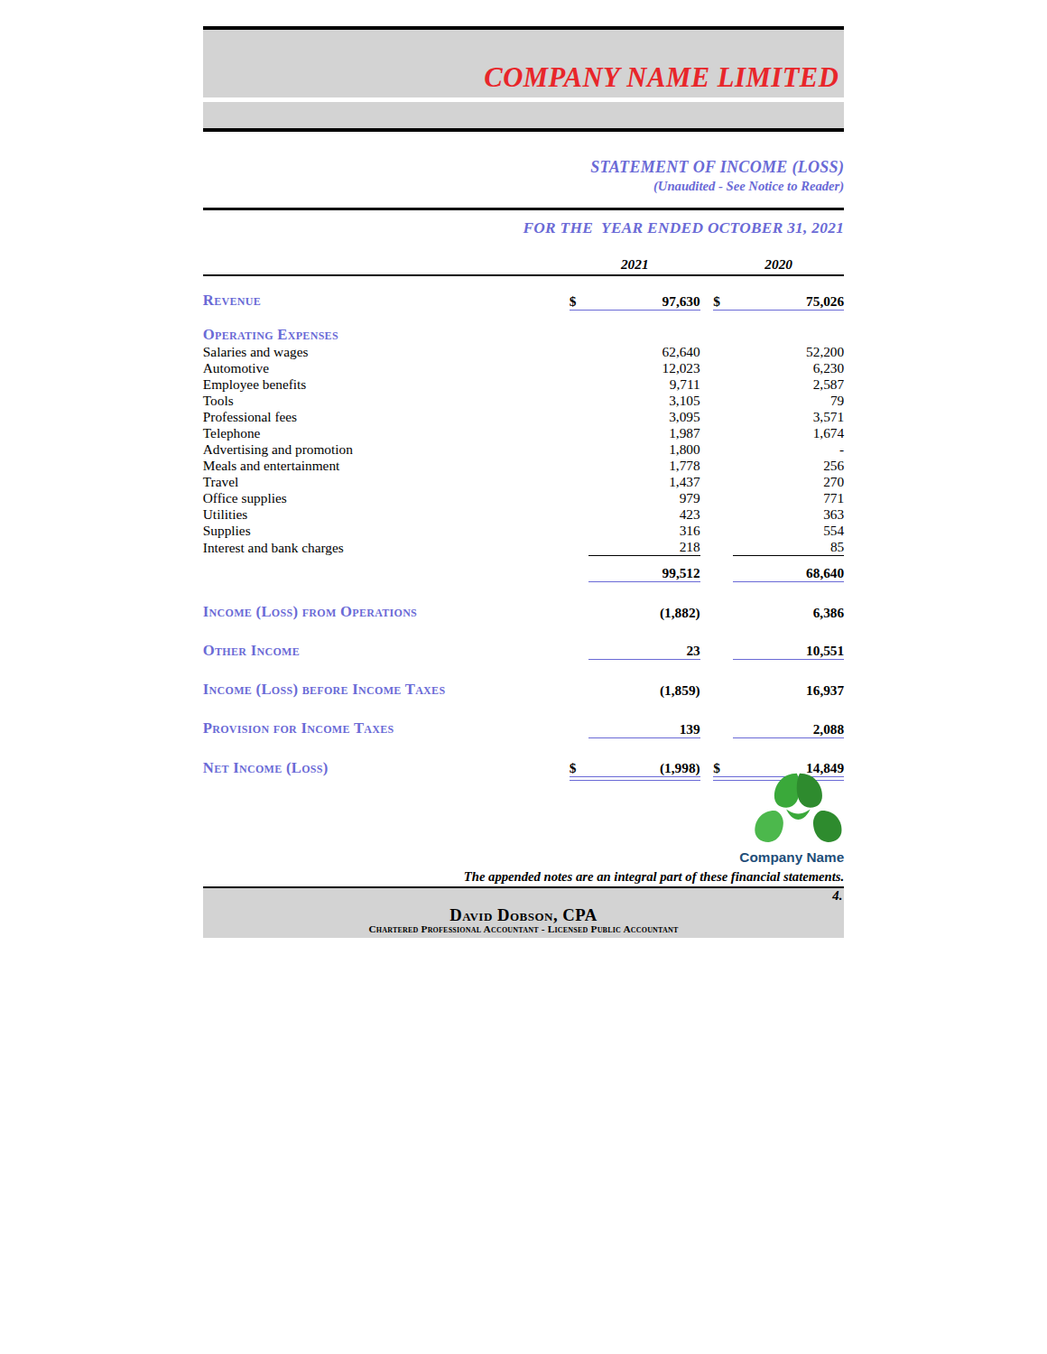COMPANY NAME LIMITED
STATEMENT OF INCOME (LOSS)
(Unaudited - See Notice to Reader)
FOR THE YEAR ENDED OCTOBER 31, 2021
| | 2021 | | 2020 |
| Revenue | $ | 97,630 | | $ | 75,026 |
| Operating Expenses | | | | | |
| Salaries and wages | | 62,640 | | | 52,200 |
| Automotive | | 12,023 | | | 6,230 |
| Employee benefits | | 9,711 | | | 2,587 |
| Tools | | 3,105 | | | 79 |
| Professional fees | | 3,095 | | | 3,571 |
| Telephone | | 1,987 | | | 1,674 |
| Advertising and promotion | | 1,800 | | | - |
| Meals and entertainment | | 1,778 | | | 256 |
| Travel | | 1,437 | | | 270 |
| Office supplies | | 979 | | | 771 |
| Utilities | | 423 | | | 363 |
| Supplies | | 316 | | | 554 |
| Interest and bank charges | | 218 | | | 85 |
| | | 99,512 | | | 68,640 |
| Income (Loss) from Operations | | (1,882) | | | 6,386 |
| Other Income | | 23 | | | 10,551 |
| Income (Loss) before Income Taxes | | (1,859) | | | 16,937 |
| Provision for Income Taxes | | 139 | | | 2,088 |
| Net Income (Loss) | $ | (1,998) | | $ | 14,849 |
Company Name
The appended notes are an integral part of these financial statements.
4.
David Dobson, CPA
Chartered Professional Accountant - Licensed Public Accountant